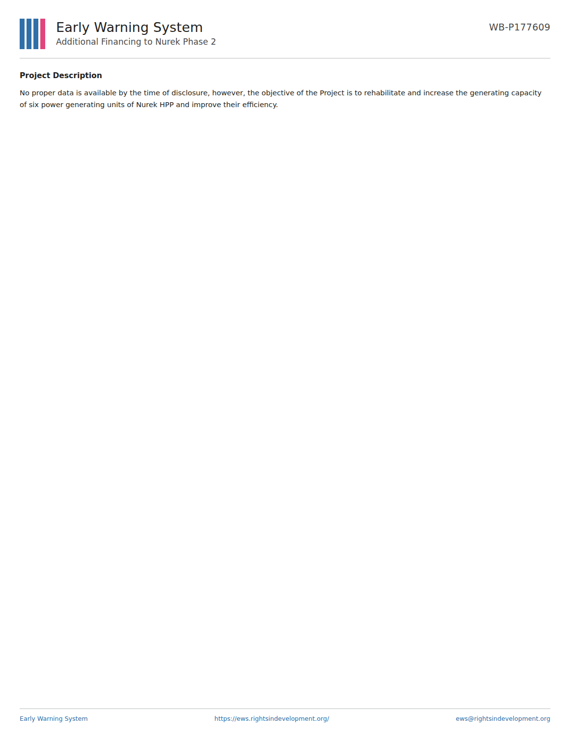Early Warning System
Additional Financing to Nurek Phase 2
WB-P177609
Project Description
No proper data is available by the time of disclosure, however, the objective of the Project is to rehabilitate and increase the generating capacity of six power generating units of Nurek HPP and improve their efficiency.
Early Warning System
https://ews.rightsindevelopment.org/
ews@rightsindevelopment.org